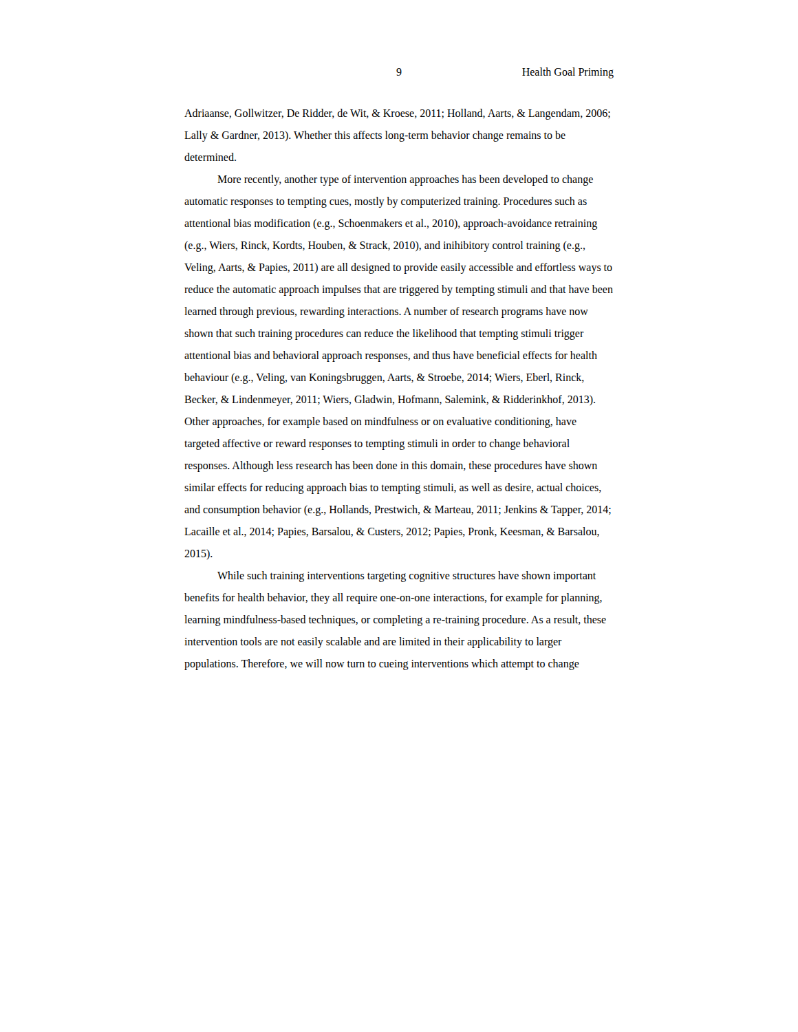9 Health Goal Priming
Adriaanse, Gollwitzer, De Ridder, de Wit, & Kroese, 2011; Holland, Aarts, & Langendam, 2006; Lally & Gardner, 2013). Whether this affects long-term behavior change remains to be determined.
More recently, another type of intervention approaches has been developed to change automatic responses to tempting cues, mostly by computerized training. Procedures such as attentional bias modification (e.g., Schoenmakers et al., 2010), approach-avoidance retraining (e.g., Wiers, Rinck, Kordts, Houben, & Strack, 2010), and inihibitory control training (e.g., Veling, Aarts, & Papies, 2011) are all designed to provide easily accessible and effortless ways to reduce the automatic approach impulses that are triggered by tempting stimuli and that have been learned through previous, rewarding interactions. A number of research programs have now shown that such training procedures can reduce the likelihood that tempting stimuli trigger attentional bias and behavioral approach responses, and thus have beneficial effects for health behaviour (e.g., Veling, van Koningsbruggen, Aarts, & Stroebe, 2014; Wiers, Eberl, Rinck, Becker, & Lindenmeyer, 2011; Wiers, Gladwin, Hofmann, Salemink, & Ridderinkhof, 2013). Other approaches, for example based on mindfulness or on evaluative conditioning, have targeted affective or reward responses to tempting stimuli in order to change behavioral responses. Although less research has been done in this domain, these procedures have shown similar effects for reducing approach bias to tempting stimuli, as well as desire, actual choices, and consumption behavior (e.g., Hollands, Prestwich, & Marteau, 2011; Jenkins & Tapper, 2014; Lacaille et al., 2014; Papies, Barsalou, & Custers, 2012; Papies, Pronk, Keesman, & Barsalou, 2015).
While such training interventions targeting cognitive structures have shown important benefits for health behavior, they all require one-on-one interactions, for example for planning, learning mindfulness-based techniques, or completing a re-training procedure. As a result, these intervention tools are not easily scalable and are limited in their applicability to larger populations. Therefore, we will now turn to cueing interventions which attempt to change